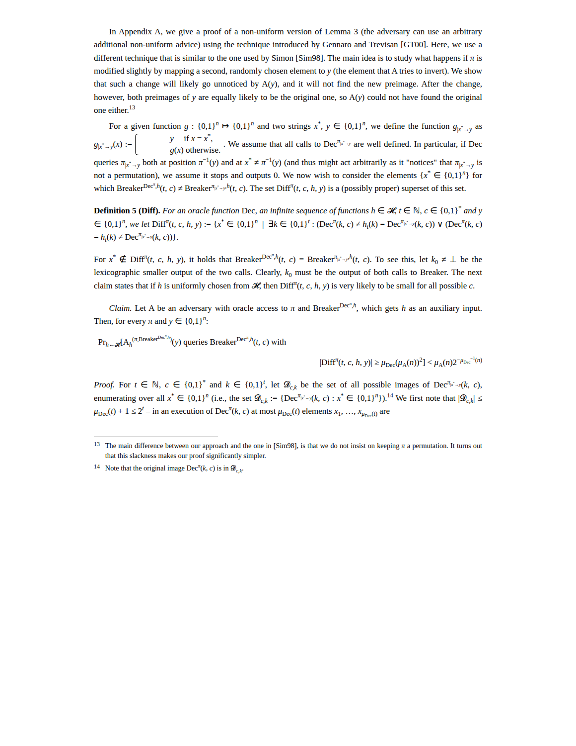In Appendix A, we give a proof of a non-uniform version of Lemma 3 (the adversary can use an arbitrary additional non-uniform advice) using the technique introduced by Gennaro and Trevisan [GT00]. Here, we use a different technique that is similar to the one used by Simon [Sim98]. The main idea is to study what happens if π is modified slightly by mapping a second, randomly chosen element to y (the element that A tries to invert). We show that such a change will likely go unnoticed by A(y), and it will not find the new preimage. After the change, however, both preimages of y are equally likely to be the original one, so A(y) could not have found the original one either.13
For a given function g : {0,1}n ↦ {0,1}n and two strings x*, y ∈ {0,1}n, we define the function g|x*→y as g|x*→y(x) := y if x = x*, g(x) otherwise. . We assume that all calls to Decπ|x*→y are well defined. In particular, if Dec queries π|x*→y both at position π−1(y) and at x* ≠ π−1(y) (and thus might act arbitrarily as it "notices" that π|x*→y is not a permutation), we assume it stops and outputs 0. We now wish to consider the elements {x* ∈ {0,1}n} for which BreakerDecπ,h(t, c) ≠ Breakerπ|x*→y,h(t, c). The set Diffπ(t, c, h, y) is a (possibly proper) superset of this set.
Definition 5 (Diff). For an oracle function Dec, an infinite sequence of functions h ∈ 𝓗, t ∈ ℕ, c ∈ {0,1}* and y ∈ {0,1}n, we let Diffπ(t, c, h, y) := {x* ∈ {0,1}n | ∃k ∈ {0,1}t : (Decπ(k, c) ≠ ht(k) = Decπ|x*→y(k, c)) ∨ (Decπ(k, c) = ht(k) ≠ Decπ|x*→y(k, c))}.
For x* ∉ Diffπ(t, c, h, y), it holds that BreakerDecπ,h(t, c) = Breakerπ|x*→y,h(t, c). To see this, let k0 ≠ ⊥ be the lexicographic smaller output of the two calls. Clearly, k0 must be the output of both calls to Breaker. The next claim states that if h is uniformly chosen from 𝓗, then Diffπ(t, c, h, y) is very likely to be small for all possible c.
Claim. Let A be an adversary with oracle access to π and BreakerDecπ,h, which gets h as an auxiliary input. Then, for every π and y ∈ {0,1}n:
Prh←𝓗[Ah(π,BreakerDecπ,h)(y) queries BreakerDecπ,h(t, c) with
|Diffπ(t, c, h, y)| ≥ μDec(μA(n))2] < μA(n)2−μDec−1(n)
Proof. For t ∈ ℕ, c ∈ {0,1}* and k ∈ {0,1}t, let 𝓓c,k be the set of all possible images of Decπ|x*→y(k, c), enumerating over all x* ∈ {0,1}n (i.e., the set 𝓓c,k := {Decπ|x*→y(k, c) : x* ∈ {0,1}n}).14 We first note that |𝓓c,k| ≤ μDec(t) + 1 ≤ 2t – in an execution of Decπ(k, c) at most μDec(t) elements x1, …, xμDec(t) are
13 The main difference between our approach and the one in [Sim98], is that we do not insist on keeping π a permutation. It turns out that this slackness makes our proof significantly simpler.
14 Note that the original image Decπ(k, c) is in 𝓓c,k.